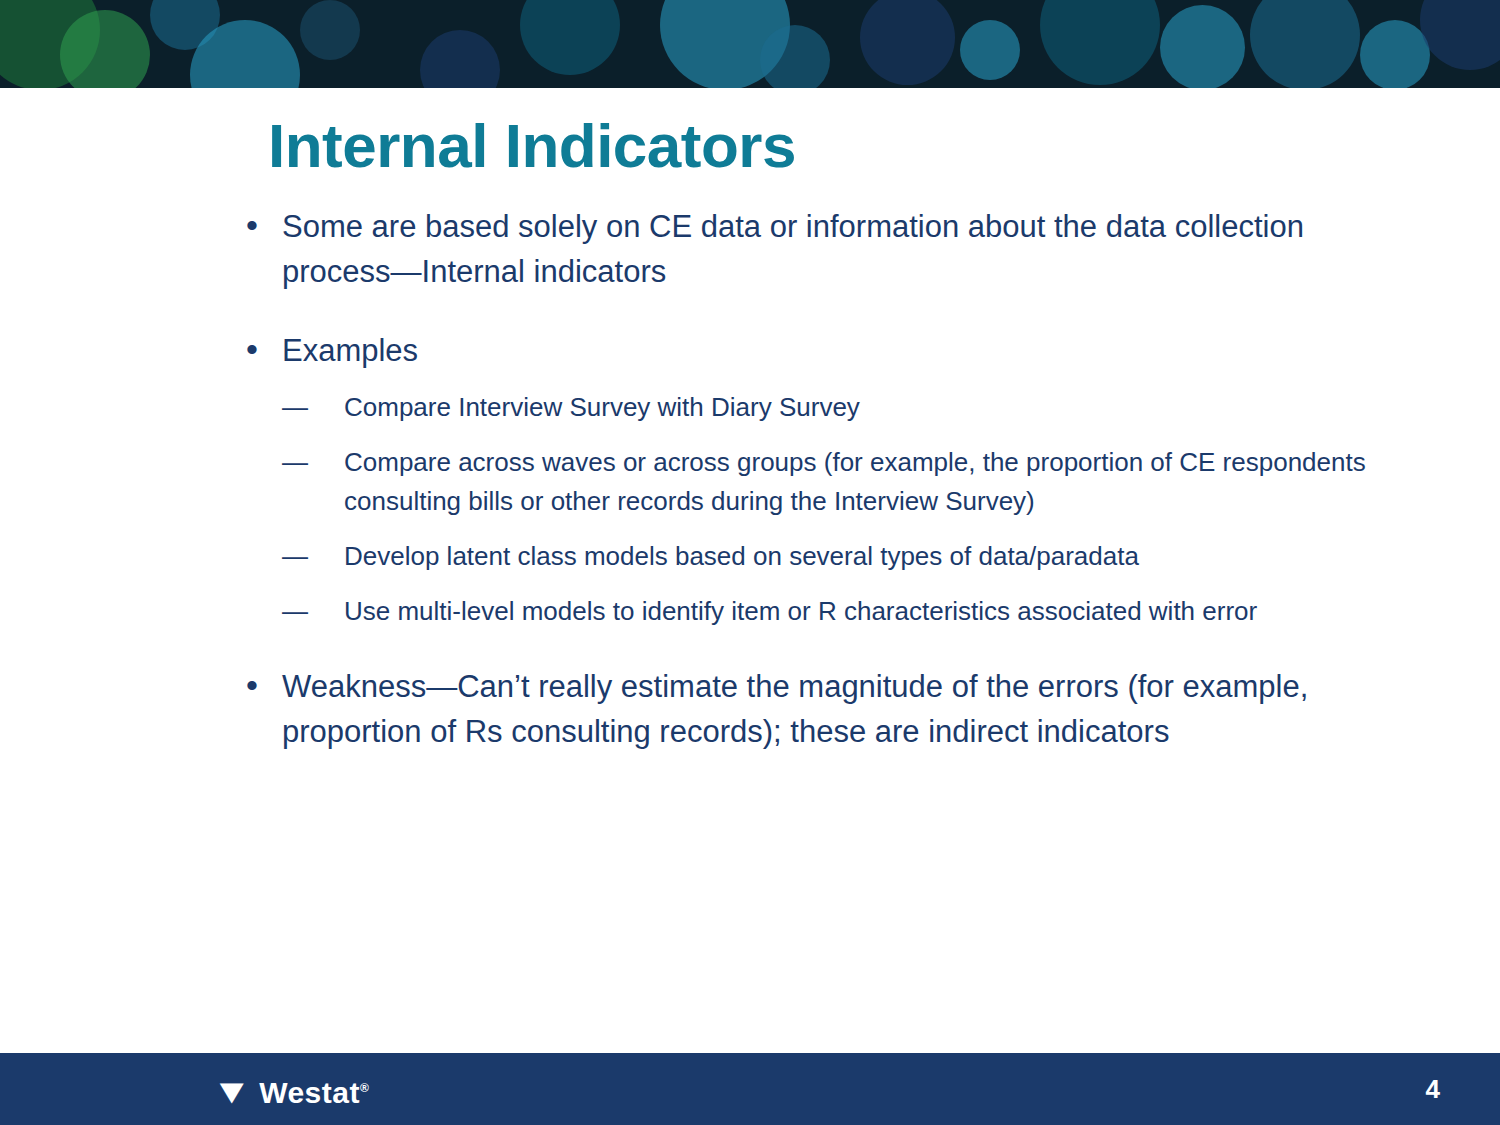Internal Indicators
Some are based solely on CE data or information about the data collection process—Internal indicators
Examples
Compare Interview Survey with Diary Survey
Compare across waves or across groups (for example, the proportion of CE respondents consulting bills or other records during the Interview Survey)
Develop latent class models based on several types of data/paradata
Use multi-level models to identify item or R characteristics associated with error
Weakness—Can’t really estimate the magnitude of the errors (for example, proportion of Rs consulting records); these are indirect indicators
▼Westat®
4